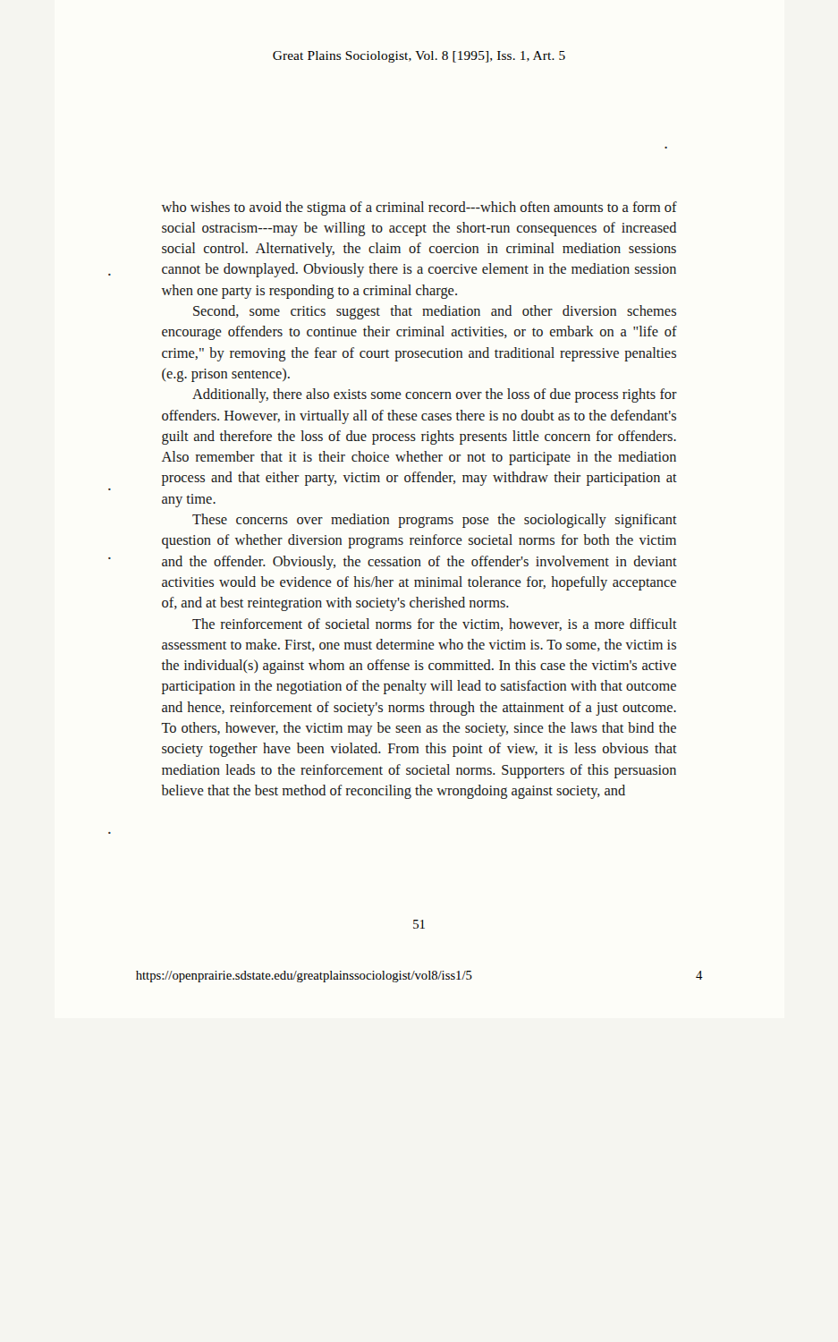Great Plains Sociologist, Vol. 8 [1995], Iss. 1, Art. 5
. . . . .
who wishes to avoid the stigma of a criminal record---which often amounts to a form of social ostracism---may be willing to accept the short-run consequences of increased social control. Alternatively, the claim of coercion in criminal mediation sessions cannot be downplayed. Obviously there is a coercive element in the mediation session when one party is responding to a criminal charge.
Second, some critics suggest that mediation and other diversion schemes encourage offenders to continue their criminal activities, or to embark on a "life of crime," by removing the fear of court prosecution and traditional repressive penalties (e.g. prison sentence).
Additionally, there also exists some concern over the loss of due process rights for offenders. However, in virtually all of these cases there is no doubt as to the defendant's guilt and therefore the loss of due process rights presents little concern for offenders. Also remember that it is their choice whether or not to participate in the mediation process and that either party, victim or offender, may withdraw their participation at any time.
These concerns over mediation programs pose the sociologically significant question of whether diversion programs reinforce societal norms for both the victim and the offender. Obviously, the cessation of the offender's involvement in deviant activities would be evidence of his/her at minimal tolerance for, hopefully acceptance of, and at best reintegration with society's cherished norms.
The reinforcement of societal norms for the victim, however, is a more difficult assessment to make. First, one must determine who the victim is. To some, the victim is the individual(s) against whom an offense is committed. In this case the victim's active participation in the negotiation of the penalty will lead to satisfaction with that outcome and hence, reinforcement of society's norms through the attainment of a just outcome. To others, however, the victim may be seen as the society, since the laws that bind the society together have been violated. From this point of view, it is less obvious that mediation leads to the reinforcement of societal norms. Supporters of this persuasion believe that the best method of reconciling the wrongdoing against society, and
51
https://openprairie.sdstate.edu/greatplainssociologist/vol8/iss1/5 4